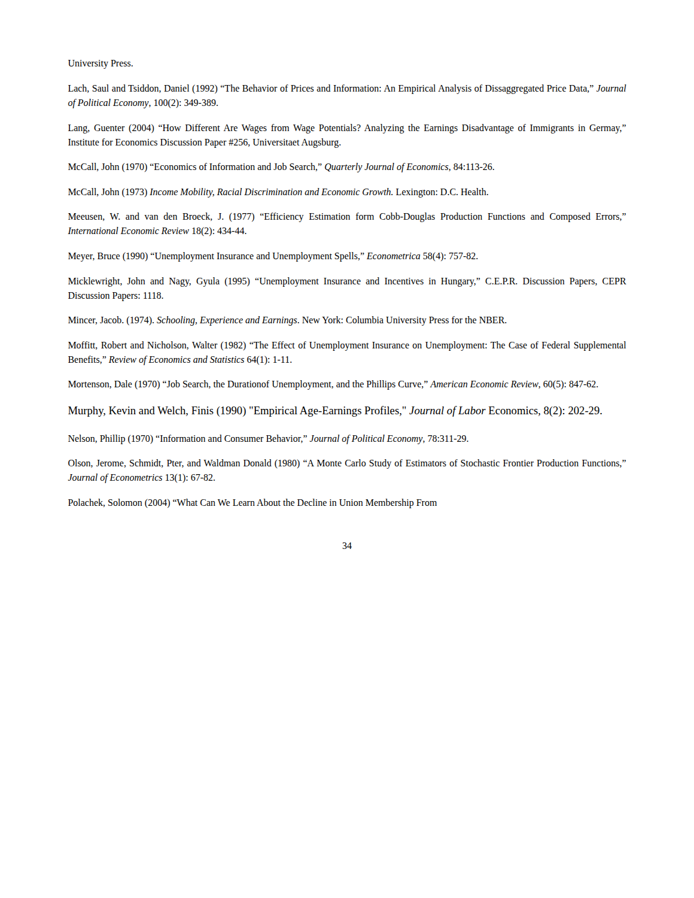University Press.
Lach, Saul and Tsiddon, Daniel (1992) “The Behavior of Prices and Information: An Empirical Analysis of Dissaggregated Price Data,” Journal of Political Economy, 100(2): 349-389.
Lang, Guenter (2004) “How Different Are Wages from Wage Potentials? Analyzing the Earnings Disadvantage of Immigrants in Germay,” Institute for Economics Discussion Paper #256, Universitaet Augsburg.
McCall, John (1970) “Economics of Information and Job Search,” Quarterly Journal of Economics, 84:113-26.
McCall, John (1973) Income Mobility, Racial Discrimination and Economic Growth. Lexington: D.C. Health.
Meeusen, W. and van den Broeck, J. (1977) “Efficiency Estimation form Cobb-Douglas Production Functions and Composed Errors,” International Economic Review 18(2): 434-44.
Meyer, Bruce (1990) “Unemployment Insurance and Unemployment Spells,” Econometrica 58(4): 757-82.
Micklewright, John and Nagy, Gyula (1995) “Unemployment Insurance and Incentives in Hungary,” C.E.P.R. Discussion Papers, CEPR Discussion Papers: 1118.
Mincer, Jacob. (1974). Schooling, Experience and Earnings. New York: Columbia University Press for the NBER.
Moffitt, Robert and Nicholson, Walter (1982) “The Effect of Unemployment Insurance on Unemployment: The Case of Federal Supplemental Benefits,” Review of Economics and Statistics 64(1): 1-11.
Mortenson, Dale (1970) “Job Search, the Durationof Unemployment, and the Phillips Curve,” American Economic Review, 60(5): 847-62.
Murphy, Kevin and Welch, Finis (1990) "Empirical Age-Earnings Profiles," Journal of Labor Economics, 8(2): 202-29.
Nelson, Phillip (1970) “Information and Consumer Behavior,” Journal of Political Economy, 78:311-29.
Olson, Jerome, Schmidt, Pter, and Waldman Donald (1980) “A Monte Carlo Study of Estimators of Stochastic Frontier Production Functions,” Journal of Econometrics 13(1): 67-82.
Polachek, Solomon (2004) “What Can We Learn About the Decline in Union Membership From
34